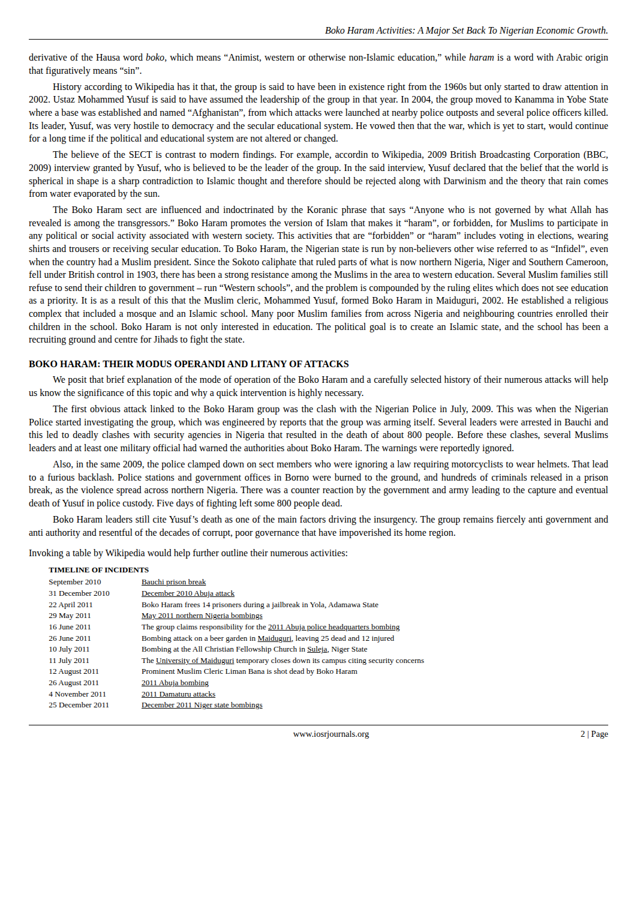Boko Haram Activities: A Major Set Back To Nigerian Economic Growth.
derivative of the Hausa word boko, which means “Animist, western or otherwise non-Islamic education,” while haram is a word with Arabic origin that figuratively means “sin”.
History according to Wikipedia has it that, the group is said to have been in existence right from the 1960s but only started to draw attention in 2002. Ustaz Mohammed Yusuf is said to have assumed the leadership of the group in that year. In 2004, the group moved to Kanamma in Yobe State where a base was established and named “Afghanistan”, from which attacks were launched at nearby police outposts and several police officers killed. Its leader, Yusuf, was very hostile to democracy and the secular educational system. He vowed then that the war, which is yet to start, would continue for a long time if the political and educational system are not altered or changed.
The believe of the SECT is contrast to modern findings. For example, accordin to Wikipedia, 2009 British Broadcasting Corporation (BBC, 2009) interview granted by Yusuf, who is believed to be the leader of the group. In the said interview, Yusuf declared that the belief that the world is spherical in shape is a sharp contradiction to Islamic thought and therefore should be rejected along with Darwinism and the theory that rain comes from water evaporated by the sun.
The Boko Haram sect are influenced and indoctrinated by the Koranic phrase that says “Anyone who is not governed by what Allah has revealed is among the transgressors.” Boko Haram promotes the version of Islam that makes it “haram”, or forbidden, for Muslims to participate in any political or social activity associated with western society. This activities that are “forbidden” or “haram” includes voting in elections, wearing shirts and trousers or receiving secular education. To Boko Haram, the Nigerian state is run by non-believers other wise referred to as “Infidel”, even when the country had a Muslim president. Since the Sokoto caliphate that ruled parts of what is now northern Nigeria, Niger and Southern Cameroon, fell under British control in 1903, there has been a strong resistance among the Muslims in the area to western education. Several Muslim families still refuse to send their children to government – run “Western schools”, and the problem is compounded by the ruling elites which does not see education as a priority. It is as a result of this that the Muslim cleric, Mohammed Yusuf, formed Boko Haram in Maiduguri, 2002. He established a religious complex that included a mosque and an Islamic school. Many poor Muslim families from across Nigeria and neighbouring countries enrolled their children in the school. Boko Haram is not only interested in education. The political goal is to create an Islamic state, and the school has been a recruiting ground and centre for Jihads to fight the state.
Boko Haram: Their Modus Operandi and Litany of Attacks
We posit that brief explanation of the mode of operation of the Boko Haram and a carefully selected history of their numerous attacks will help us know the significance of this topic and why a quick intervention is highly necessary.
The first obvious attack linked to the Boko Haram group was the clash with the Nigerian Police in July, 2009. This was when the Nigerian Police started investigating the group, which was engineered by reports that the group was arming itself. Several leaders were arrested in Bauchi and this led to deadly clashes with security agencies in Nigeria that resulted in the death of about 800 people. Before these clashes, several Muslims leaders and at least one military official had warned the authorities about Boko Haram. The warnings were reportedly ignored.
Also, in the same 2009, the police clamped down on sect members who were ignoring a law requiring motorcyclists to wear helmets. That lead to a furious backlash. Police stations and government offices in Borno were burned to the ground, and hundreds of criminals released in a prison break, as the violence spread across northern Nigeria. There was a counter reaction by the government and army leading to the capture and eventual death of Yusuf in police custody. Five days of fighting left some 800 people dead.
Boko Haram leaders still cite Yusuf’s death as one of the main factors driving the insurgency. The group remains fiercely anti government and anti authority and resentful of the decades of corrupt, poor governance that have impoverished its home region.
Invoking a table by Wikipedia would help further outline their numerous activities:
Timeline of Incidents
| September 2010 | Bauchi prison break |
| 31 December 2010 | December 2010 Abuja attack |
| 22 April 2011 | Boko Haram frees 14 prisoners during a jailbreak in Yola, Adamawa State |
| 29 May 2011 | May 2011 northern Nigeria bombings |
| 16 June 2011 | The group claims responsibility for the 2011 Abuja police headquarters bombing |
| 26 June 2011 | Bombing attack on a beer garden in Maiduguri , leaving 25 dead and 12 injured |
| 10 July 2011 | Bombing at the All Christian Fellowship Church in Suleja , Niger State |
| 11 July 2011 | The University of Maiduguri temporary closes down its campus citing security concerns |
| 12 August 2011 | Prominent Muslim Cleric Liman Bana is shot dead by Boko Haram |
| 26 August 2011 | 2011 Abuja bombing |
| 4 November 2011 | 2011 Damaturu attacks |
| 25 December 2011 | December 2011 Niger state bombings |
www.iosrjournals.org
2 | Page